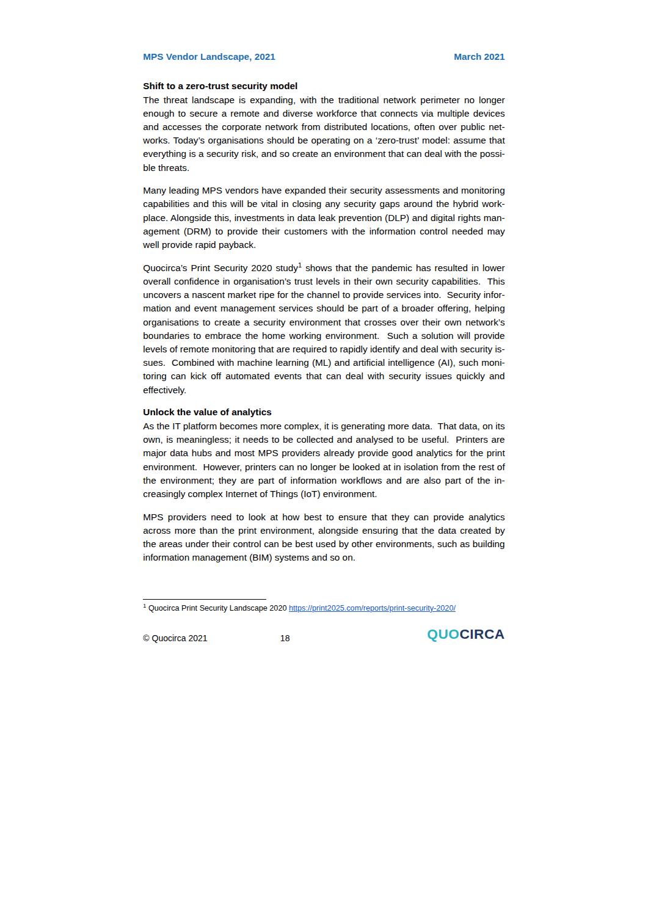MPS Vendor Landscape, 2021 March 2021
Shift to a zero-trust security model
The threat landscape is expanding, with the traditional network perimeter no longer enough to secure a remote and diverse workforce that connects via multiple devices and accesses the corporate network from distributed locations, often over public networks. Today’s organisations should be operating on a ‘zero-trust’ model: assume that everything is a security risk, and so create an environment that can deal with the possible threats.
Many leading MPS vendors have expanded their security assessments and monitoring capabilities and this will be vital in closing any security gaps around the hybrid workplace. Alongside this, investments in data leak prevention (DLP) and digital rights management (DRM) to provide their customers with the information control needed may well provide rapid payback.
Quocirca’s Print Security 2020 study1 shows that the pandemic has resulted in lower overall confidence in organisation’s trust levels in their own security capabilities. This uncovers a nascent market ripe for the channel to provide services into. Security information and event management services should be part of a broader offering, helping organisations to create a security environment that crosses over their own network’s boundaries to embrace the home working environment. Such a solution will provide levels of remote monitoring that are required to rapidly identify and deal with security issues. Combined with machine learning (ML) and artificial intelligence (AI), such monitoring can kick off automated events that can deal with security issues quickly and effectively.
Unlock the value of analytics
As the IT platform becomes more complex, it is generating more data. That data, on its own, is meaningless; it needs to be collected and analysed to be useful. Printers are major data hubs and most MPS providers already provide good analytics for the print environment. However, printers can no longer be looked at in isolation from the rest of the environment; they are part of information workflows and are also part of the increasingly complex Internet of Things (IoT) environment.
MPS providers need to look at how best to ensure that they can provide analytics across more than the print environment, alongside ensuring that the data created by the areas under their control can be best used by other environments, such as building information management (BIM) systems and so on.
1 Quocirca Print Security Landscape 2020 https://print2025.com/reports/print-security-2020/
© Quocirca 2021
18
QUO CIRCA